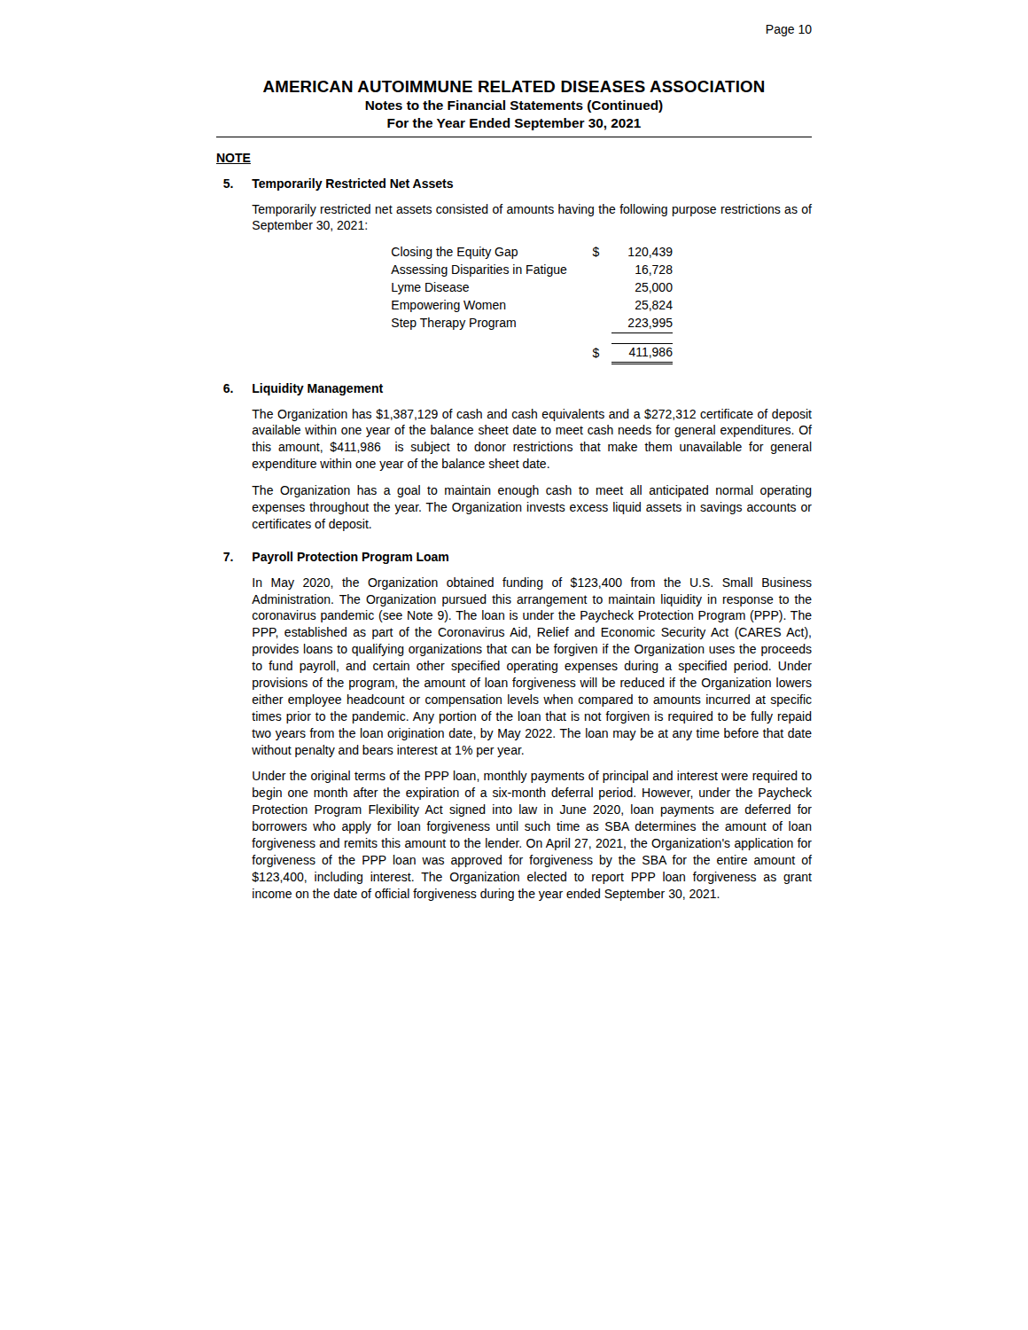Page 10
AMERICAN AUTOIMMUNE RELATED DISEASES ASSOCIATION
Notes to the Financial Statements (Continued)
For the Year Ended September 30, 2021
NOTE
5.
Temporarily Restricted Net Assets
Temporarily restricted net assets consisted of amounts having the following purpose restrictions as of September 30, 2021:
| Closing the Equity Gap | $ | 120,439 |
| Assessing Disparities in Fatigue | | 16,728 |
| Lyme Disease | | 25,000 |
| Empowering Women | | 25,824 |
| Step Therapy Program | | 223,995 |
| | $ | 411,986 |
6.
Liquidity Management
The Organization has $1,387,129 of cash and cash equivalents and a $272,312 certificate of deposit available within one year of the balance sheet date to meet cash needs for general expenditures. Of this amount, $411,986 is subject to donor restrictions that make them unavailable for general expenditure within one year of the balance sheet date.
The Organization has a goal to maintain enough cash to meet all anticipated normal operating expenses throughout the year. The Organization invests excess liquid assets in savings accounts or certificates of deposit.
7.
Payroll Protection Program Loam
In May 2020, the Organization obtained funding of $123,400 from the U.S. Small Business Administration. The Organization pursued this arrangement to maintain liquidity in response to the coronavirus pandemic (see Note 9). The loan is under the Paycheck Protection Program (PPP). The PPP, established as part of the Coronavirus Aid, Relief and Economic Security Act (CARES Act), provides loans to qualifying organizations that can be forgiven if the Organization uses the proceeds to fund payroll, and certain other specified operating expenses during a specified period. Under provisions of the program, the amount of loan forgiveness will be reduced if the Organization lowers either employee headcount or compensation levels when compared to amounts incurred at specific times prior to the pandemic. Any portion of the loan that is not forgiven is required to be fully repaid two years from the loan origination date, by May 2022. The loan may be at any time before that date without penalty and bears interest at 1% per year.
Under the original terms of the PPP loan, monthly payments of principal and interest were required to begin one month after the expiration of a six-month deferral period. However, under the Paycheck Protection Program Flexibility Act signed into law in June 2020, loan payments are deferred for borrowers who apply for loan forgiveness until such time as SBA determines the amount of loan forgiveness and remits this amount to the lender. On April 27, 2021, the Organization's application for forgiveness of the PPP loan was approved for forgiveness by the SBA for the entire amount of $123,400, including interest. The Organization elected to report PPP loan forgiveness as grant income on the date of official forgiveness during the year ended September 30, 2021.